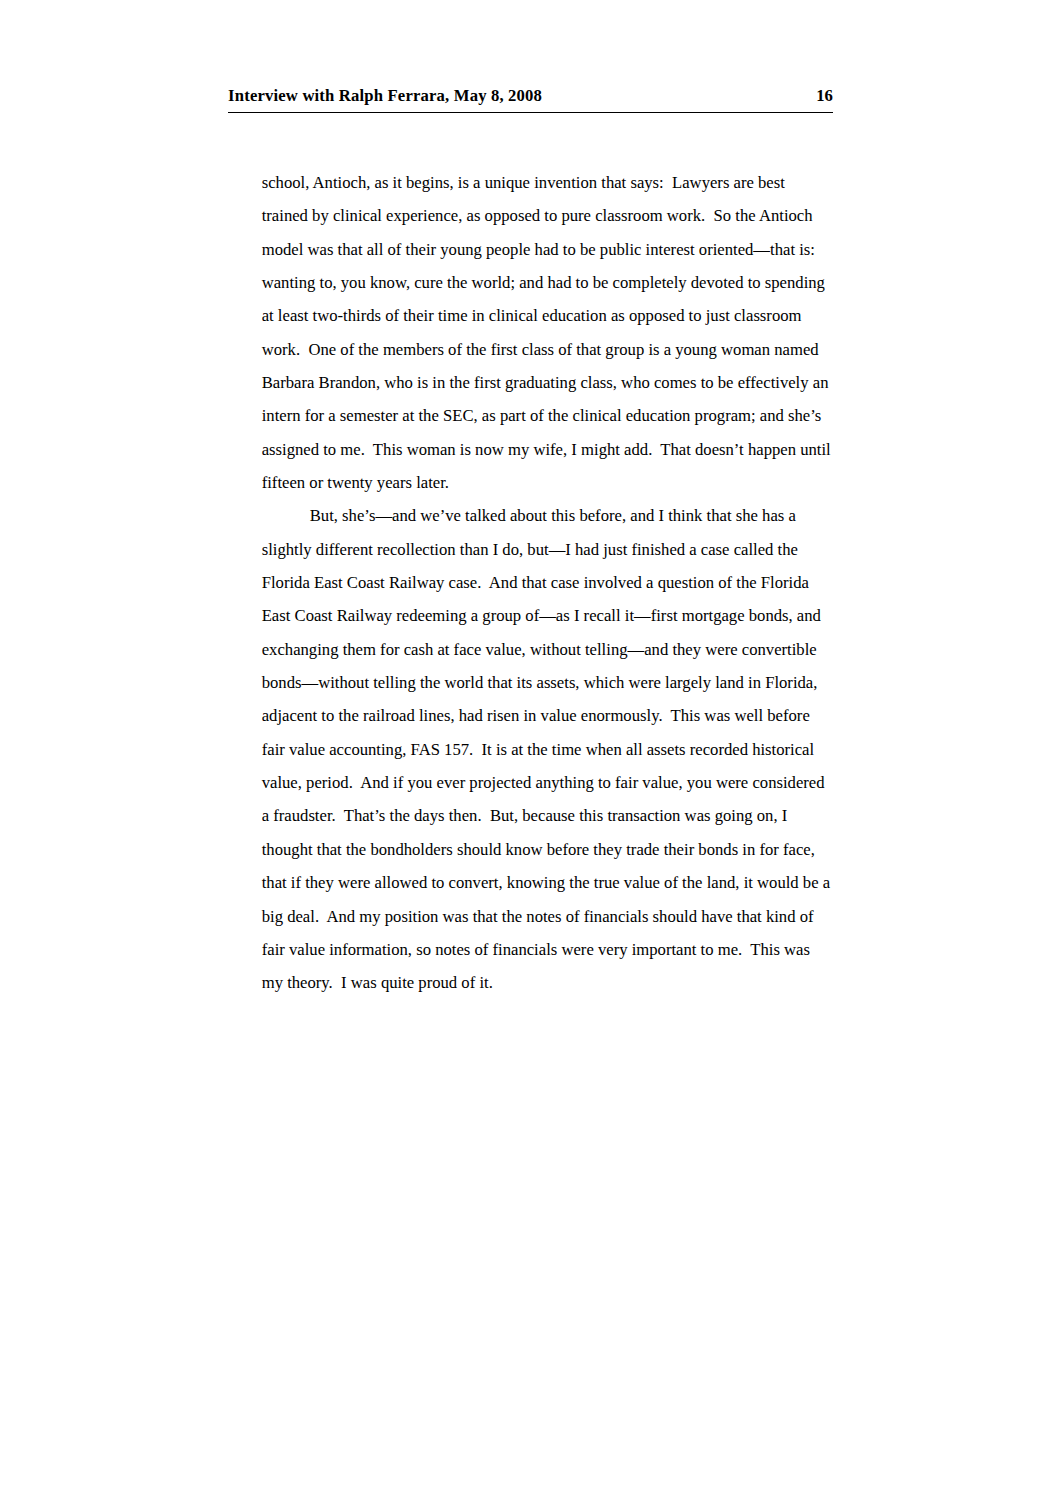Interview with Ralph Ferrara, May 8, 2008 16
school, Antioch, as it begins, is a unique invention that says: Lawyers are best trained by clinical experience, as opposed to pure classroom work. So the Antioch model was that all of their young people had to be public interest oriented—that is: wanting to, you know, cure the world; and had to be completely devoted to spending at least two-thirds of their time in clinical education as opposed to just classroom work. One of the members of the first class of that group is a young woman named Barbara Brandon, who is in the first graduating class, who comes to be effectively an intern for a semester at the SEC, as part of the clinical education program; and she’s assigned to me. This woman is now my wife, I might add. That doesn’t happen until fifteen or twenty years later.
But, she’s—and we’ve talked about this before, and I think that she has a slightly different recollection than I do, but—I had just finished a case called the Florida East Coast Railway case. And that case involved a question of the Florida East Coast Railway redeeming a group of—as I recall it—first mortgage bonds, and exchanging them for cash at face value, without telling—and they were convertible bonds—without telling the world that its assets, which were largely land in Florida, adjacent to the railroad lines, had risen in value enormously. This was well before fair value accounting, FAS 157. It is at the time when all assets recorded historical value, period. And if you ever projected anything to fair value, you were considered a fraudster. That’s the days then. But, because this transaction was going on, I thought that the bondholders should know before they trade their bonds in for face, that if they were allowed to convert, knowing the true value of the land, it would be a big deal. And my position was that the notes of financials should have that kind of fair value information, so notes of financials were very important to me. This was my theory. I was quite proud of it.